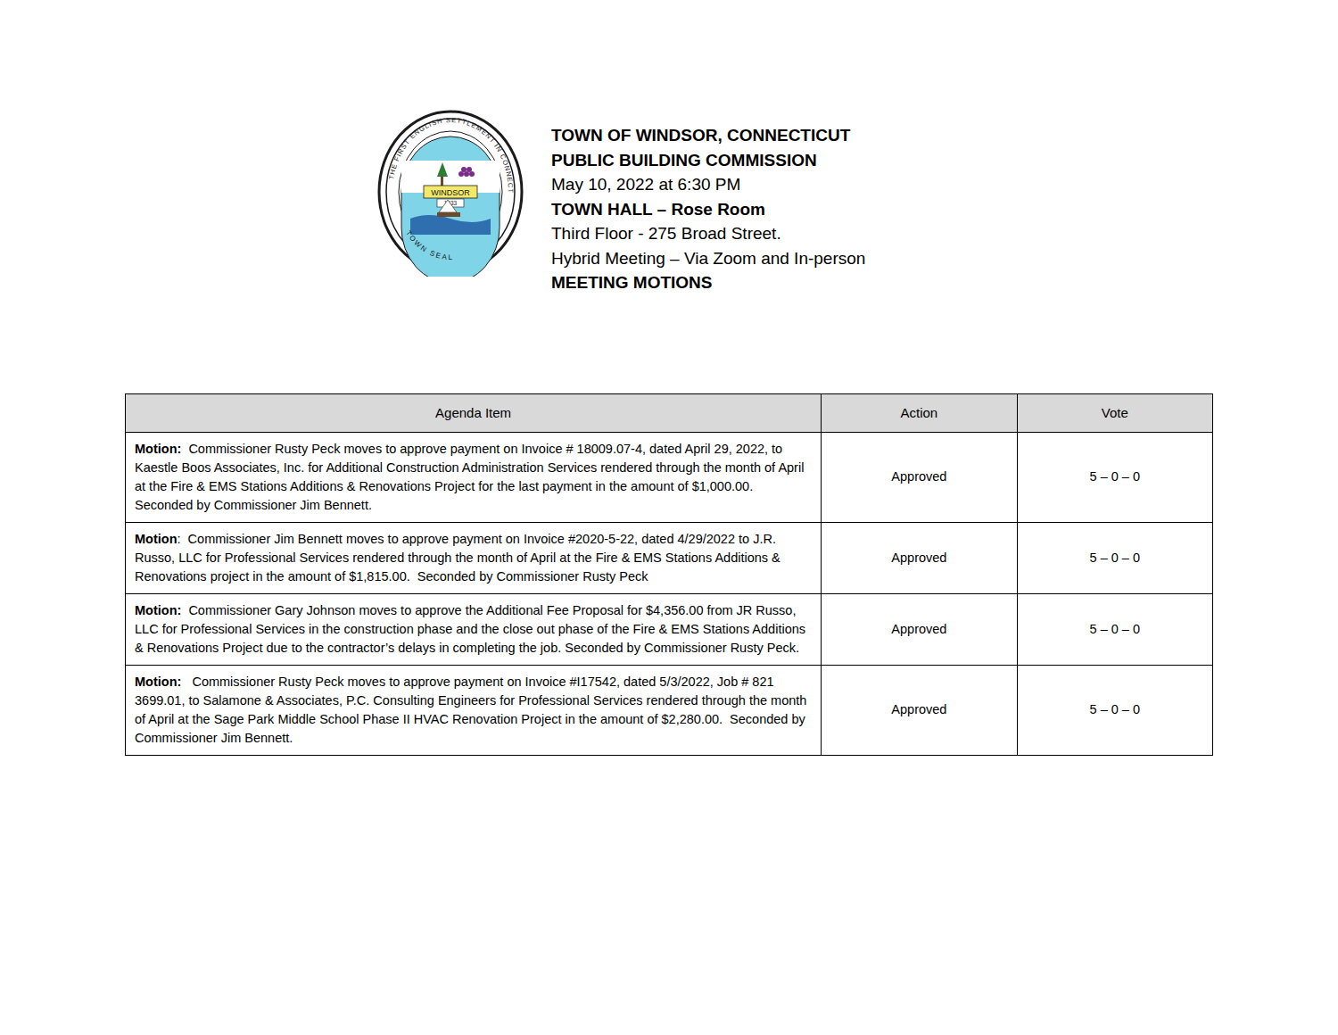WINDSOR 1633 THE FIRST ENGLISH SETTLEMENT IN CONNECTICUT TOWN SEAL
TOWN OF WINDSOR, CONNECTICUT
PUBLIC BUILDING COMMISSION
May 10, 2022 at 6:30 PM
TOWN HALL – Rose Room
Third Floor - 275 Broad Street.
Hybrid Meeting – Via Zoom and In-person
MEETING MOTIONS
| Agenda Item | Action | Vote |
| --- | --- | --- |
| Motion: Commissioner Rusty Peck moves to approve payment on Invoice # 18009.07-4, dated April 29, 2022, to Kaestle Boos Associates, Inc. for Additional Construction Administration Services rendered through the month of April at the Fire & EMS Stations Additions & Renovations Project for the last payment in the amount of $1,000.00. Seconded by Commissioner Jim Bennett. | Approved | 5 – 0 – 0 |
| Motion : Commissioner Jim Bennett moves to approve payment on Invoice #2020-5-22, dated 4/29/2022 to J.R. Russo, LLC for Professional Services rendered through the month of April at the Fire & EMS Stations Additions & Renovations project in the amount of $1,815.00. Seconded by Commissioner Rusty Peck | Approved | 5 – 0 – 0 |
| Motion: Commissioner Gary Johnson moves to approve the Additional Fee Proposal for $4,356.00 from JR Russo, LLC for Professional Services in the construction phase and the close out phase of the Fire & EMS Stations Additions & Renovations Project due to the contractor’s delays in completing the job. Seconded by Commissioner Rusty Peck. | Approved | 5 – 0 – 0 |
| Motion: Commissioner Rusty Peck moves to approve payment on Invoice #I17542, dated 5/3/2022, Job # 821 3699.01, to Salamone & Associates, P.C. Consulting Engineers for Professional Services rendered through the month of April at the Sage Park Middle School Phase II HVAC Renovation Project in the amount of $2,280.00. Seconded by Commissioner Jim Bennett. | Approved | 5 – 0 – 0 |